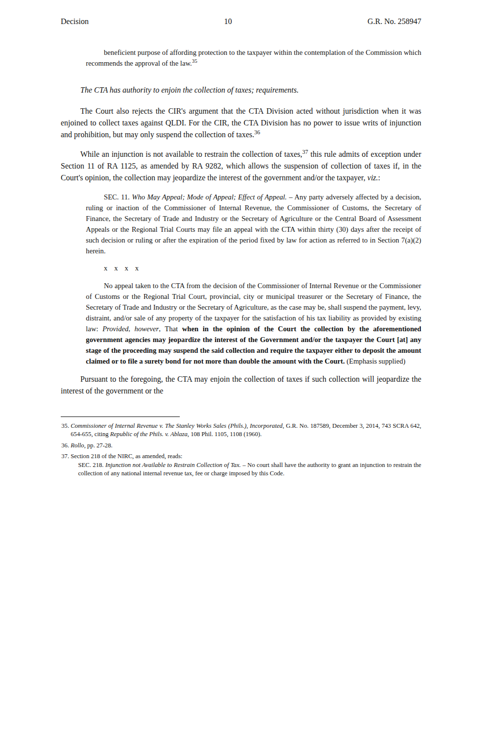Decision 10 G.R. No. 258947
beneficient purpose of affording protection to the taxpayer within the contemplation of the Commission which recommends the approval of the law.35
The CTA has authority to enjoin the collection of taxes; requirements.
The Court also rejects the CIR's argument that the CTA Division acted without jurisdiction when it was enjoined to collect taxes against QLDI. For the CIR, the CTA Division has no power to issue writs of injunction and prohibition, but may only suspend the collection of taxes.36
While an injunction is not available to restrain the collection of taxes,37 this rule admits of exception under Section 11 of RA 1125, as amended by RA 9282, which allows the suspension of collection of taxes if, in the Court's opinion, the collection may jeopardize the interest of the government and/or the taxpayer, viz.:
SEC. 11. Who May Appeal; Mode of Appeal; Effect of Appeal. – Any party adversely affected by a decision, ruling or inaction of the Commissioner of Internal Revenue, the Commissioner of Customs, the Secretary of Finance, the Secretary of Trade and Industry or the Secretary of Agriculture or the Central Board of Assessment Appeals or the Regional Trial Courts may file an appeal with the CTA within thirty (30) days after the receipt of such decision or ruling or after the expiration of the period fixed by law for action as referred to in Section 7(a)(2) herein.
x x x x
No appeal taken to the CTA from the decision of the Commissioner of Internal Revenue or the Commissioner of Customs or the Regional Trial Court, provincial, city or municipal treasurer or the Secretary of Finance, the Secretary of Trade and Industry or the Secretary of Agriculture, as the case may be, shall suspend the payment, levy, distraint, and/or sale of any property of the taxpayer for the satisfaction of his tax liability as provided by existing law: Provided, however, That when in the opinion of the Court the collection by the aforementioned government agencies may jeopardize the interest of the Government and/or the taxpayer the Court [at] any stage of the proceeding may suspend the said collection and require the taxpayer either to deposit the amount claimed or to file a surety bond for not more than double the amount with the Court. (Emphasis supplied)
Pursuant to the foregoing, the CTA may enjoin the collection of taxes if such collection will jeopardize the interest of the government or the
Commissioner of Internal Revenue v. The Stanley Works Sales (Phils.), Incorporated, G.R. No. 187589, December 3, 2014, 743 SCRA 642, 654-655, citing Republic of the Phils. v. Ablaza, 108 Phil. 1105, 1108 (1960).
Rollo, pp. 27-28.
Section 218 of the NIRC, as amended, reads: SEC. 218. Injunction not Available to Restrain Collection of Tax. – No court shall have the authority to grant an injunction to restrain the collection of any national internal revenue tax, fee or charge imposed by this Code.